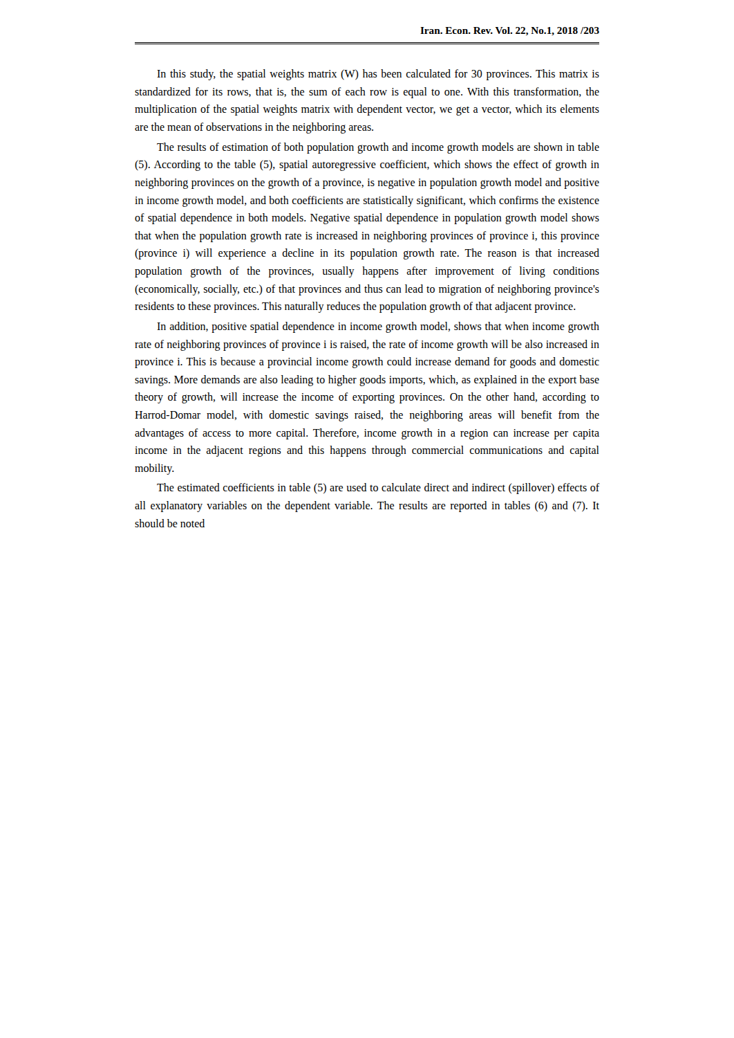Iran. Econ. Rev. Vol. 22, No.1, 2018 /203
In this study, the spatial weights matrix (W) has been calculated for 30 provinces. This matrix is standardized for its rows, that is, the sum of each row is equal to one. With this transformation, the multiplication of the spatial weights matrix with dependent vector, we get a vector, which its elements are the mean of observations in the neighboring areas.
The results of estimation of both population growth and income growth models are shown in table (5). According to the table (5), spatial autoregressive coefficient, which shows the effect of growth in neighboring provinces on the growth of a province, is negative in population growth model and positive in income growth model, and both coefficients are statistically significant, which confirms the existence of spatial dependence in both models. Negative spatial dependence in population growth model shows that when the population growth rate is increased in neighboring provinces of province i, this province (province i) will experience a decline in its population growth rate. The reason is that increased population growth of the provinces, usually happens after improvement of living conditions (economically, socially, etc.) of that provinces and thus can lead to migration of neighboring province's residents to these provinces. This naturally reduces the population growth of that adjacent province.
In addition, positive spatial dependence in income growth model, shows that when income growth rate of neighboring provinces of province i is raised, the rate of income growth will be also increased in province i. This is because a provincial income growth could increase demand for goods and domestic savings. More demands are also leading to higher goods imports, which, as explained in the export base theory of growth, will increase the income of exporting provinces. On the other hand, according to Harrod-Domar model, with domestic savings raised, the neighboring areas will benefit from the advantages of access to more capital. Therefore, income growth in a region can increase per capita income in the adjacent regions and this happens through commercial communications and capital mobility.
The estimated coefficients in table (5) are used to calculate direct and indirect (spillover) effects of all explanatory variables on the dependent variable. The results are reported in tables (6) and (7). It should be noted